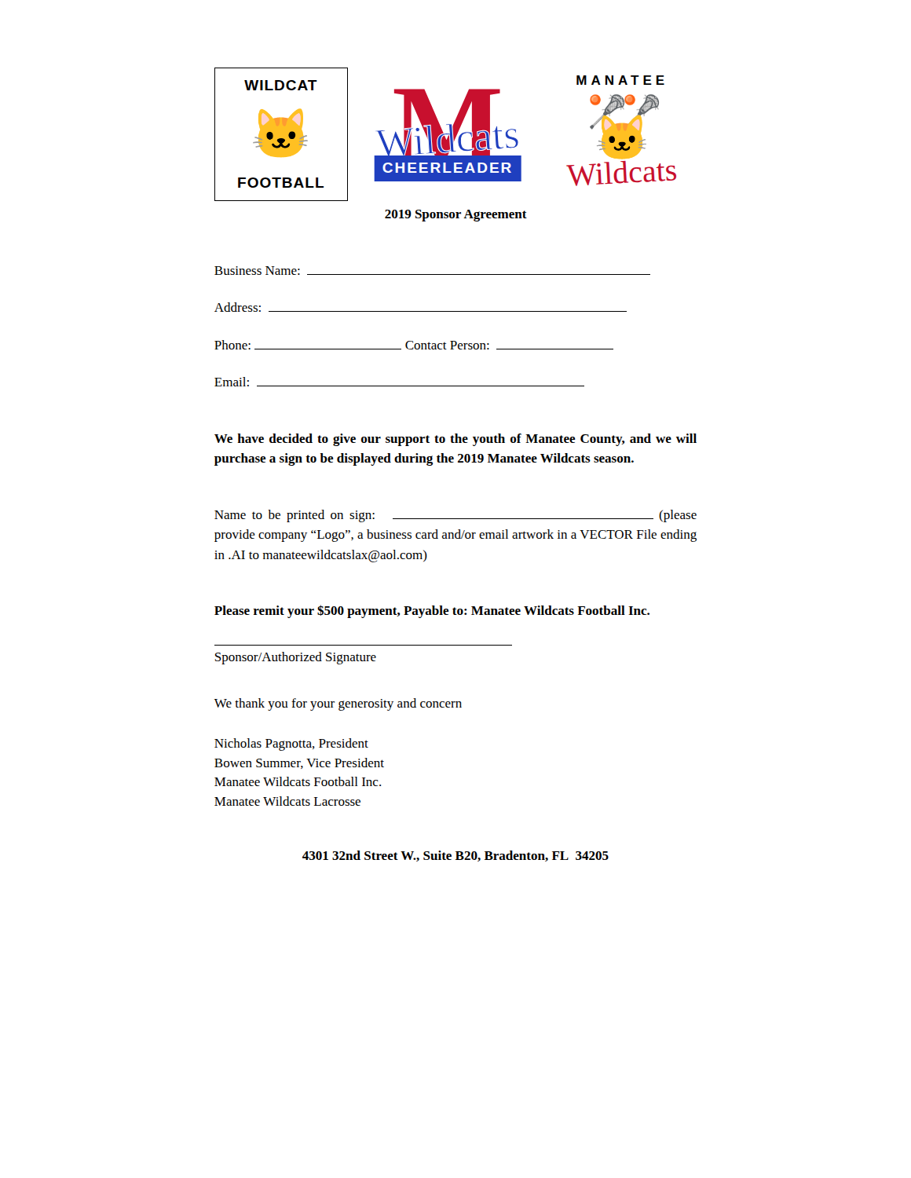WILDCAT 🐱 FOOTBALL
M Wildcats CHEERLEADER
MANATEE 🥍🥍 🐱 Wildcats
2019 Sponsor Agreement
Business Name:
Address:
Phone: Contact Person:
Email:
We have decided to give our support to the youth of Manatee County, and we will purchase a sign to be displayed during the 2019 Manatee Wildcats season.
Name to be printed on sign: (please provide company “Logo”, a business card and/or email artwork in a VECTOR File ending in .AI to manateewildcatslax@aol.com)
Please remit your $500 payment, Payable to: Manatee Wildcats Football Inc.
Sponsor/Authorized Signature
We thank you for your generosity and concern
Nicholas Pagnotta, President
Bowen Summer, Vice President
Manatee Wildcats Football Inc.
Manatee Wildcats Lacrosse
4301 32nd Street W., Suite B20, Bradenton, FL 34205